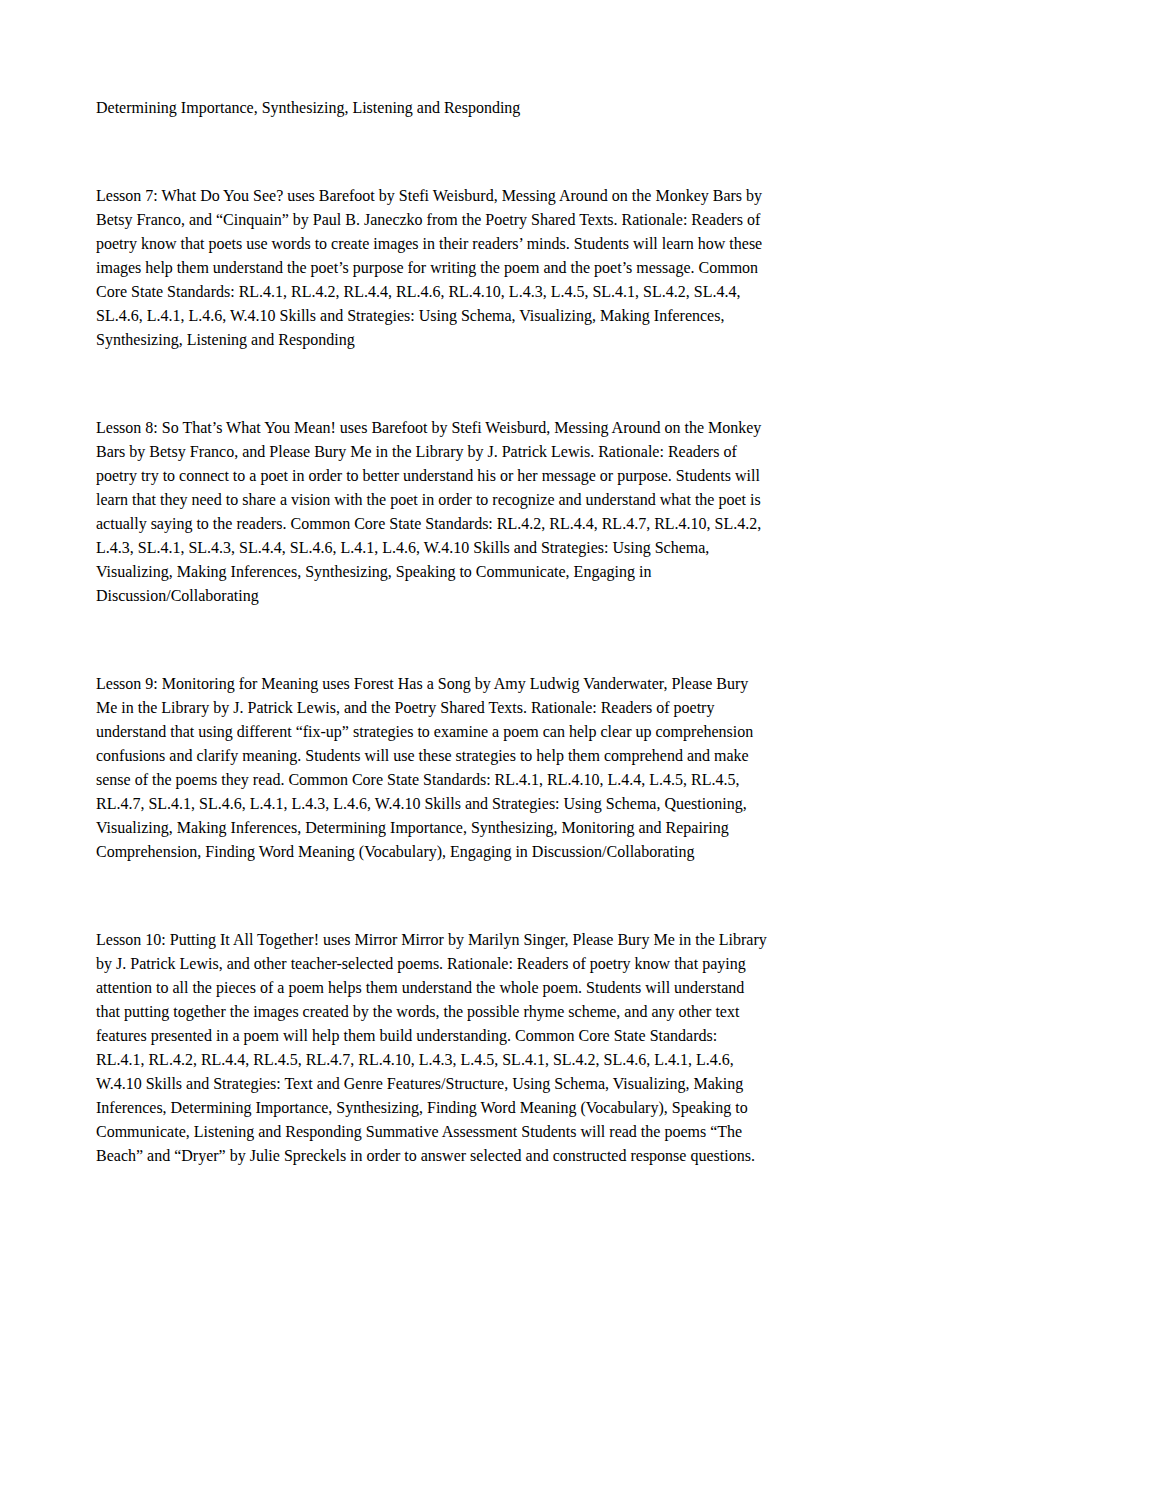Determining Importance, Synthesizing, Listening and Responding
Lesson 7: What Do You See? uses Barefoot by Stefi Weisburd, Messing Around on the Monkey Bars by Betsy Franco, and “Cinquain” by Paul B. Janeczko from the Poetry Shared Texts. Rationale: Readers of poetry know that poets use words to create images in their readers’ minds. Students will learn how these images help them understand the poet’s purpose for writing the poem and the poet’s message. Common Core State Standards: RL.4.1, RL.4.2, RL.4.4, RL.4.6, RL.4.10, L.4.3, L.4.5, SL.4.1, SL.4.2, SL.4.4, SL.4.6, L.4.1, L.4.6, W.4.10 Skills and Strategies: Using Schema, Visualizing, Making Inferences, Synthesizing, Listening and Responding
Lesson 8: So That’s What You Mean! uses Barefoot by Stefi Weisburd, Messing Around on the Monkey Bars by Betsy Franco, and Please Bury Me in the Library by J. Patrick Lewis. Rationale: Readers of poetry try to connect to a poet in order to better understand his or her message or purpose. Students will learn that they need to share a vision with the poet in order to recognize and understand what the poet is actually saying to the readers. Common Core State Standards: RL.4.2, RL.4.4, RL.4.7, RL.4.10, SL.4.2, L.4.3, SL.4.1, SL.4.3, SL.4.4, SL.4.6, L.4.1, L.4.6, W.4.10 Skills and Strategies: Using Schema, Visualizing, Making Inferences, Synthesizing, Speaking to Communicate, Engaging in Discussion/Collaborating
Lesson 9: Monitoring for Meaning uses Forest Has a Song by Amy Ludwig Vanderwater, Please Bury Me in the Library by J. Patrick Lewis, and the Poetry Shared Texts. Rationale: Readers of poetry understand that using different “fix-up” strategies to examine a poem can help clear up comprehension confusions and clarify meaning. Students will use these strategies to help them comprehend and make sense of the poems they read. Common Core State Standards: RL.4.1, RL.4.10, L.4.4, L.4.5, RL.4.5, RL.4.7, SL.4.1, SL.4.6, L.4.1, L.4.3, L.4.6, W.4.10 Skills and Strategies: Using Schema, Questioning, Visualizing, Making Inferences, Determining Importance, Synthesizing, Monitoring and Repairing Comprehension, Finding Word Meaning (Vocabulary), Engaging in Discussion/Collaborating
Lesson 10: Putting It All Together! uses Mirror Mirror by Marilyn Singer, Please Bury Me in the Library by J. Patrick Lewis, and other teacher-selected poems. Rationale: Readers of poetry know that paying attention to all the pieces of a poem helps them understand the whole poem. Students will understand that putting together the images created by the words, the possible rhyme scheme, and any other text features presented in a poem will help them build understanding. Common Core State Standards: RL.4.1, RL.4.2, RL.4.4, RL.4.5, RL.4.7, RL.4.10, L.4.3, L.4.5, SL.4.1, SL.4.2, SL.4.6, L.4.1, L.4.6, W.4.10 Skills and Strategies: Text and Genre Features/Structure, Using Schema, Visualizing, Making Inferences, Determining Importance, Synthesizing, Finding Word Meaning (Vocabulary), Speaking to Communicate, Listening and Responding Summative Assessment Students will read the poems “The Beach” and “Dryer” by Julie Spreckels in order to answer selected and constructed response questions.